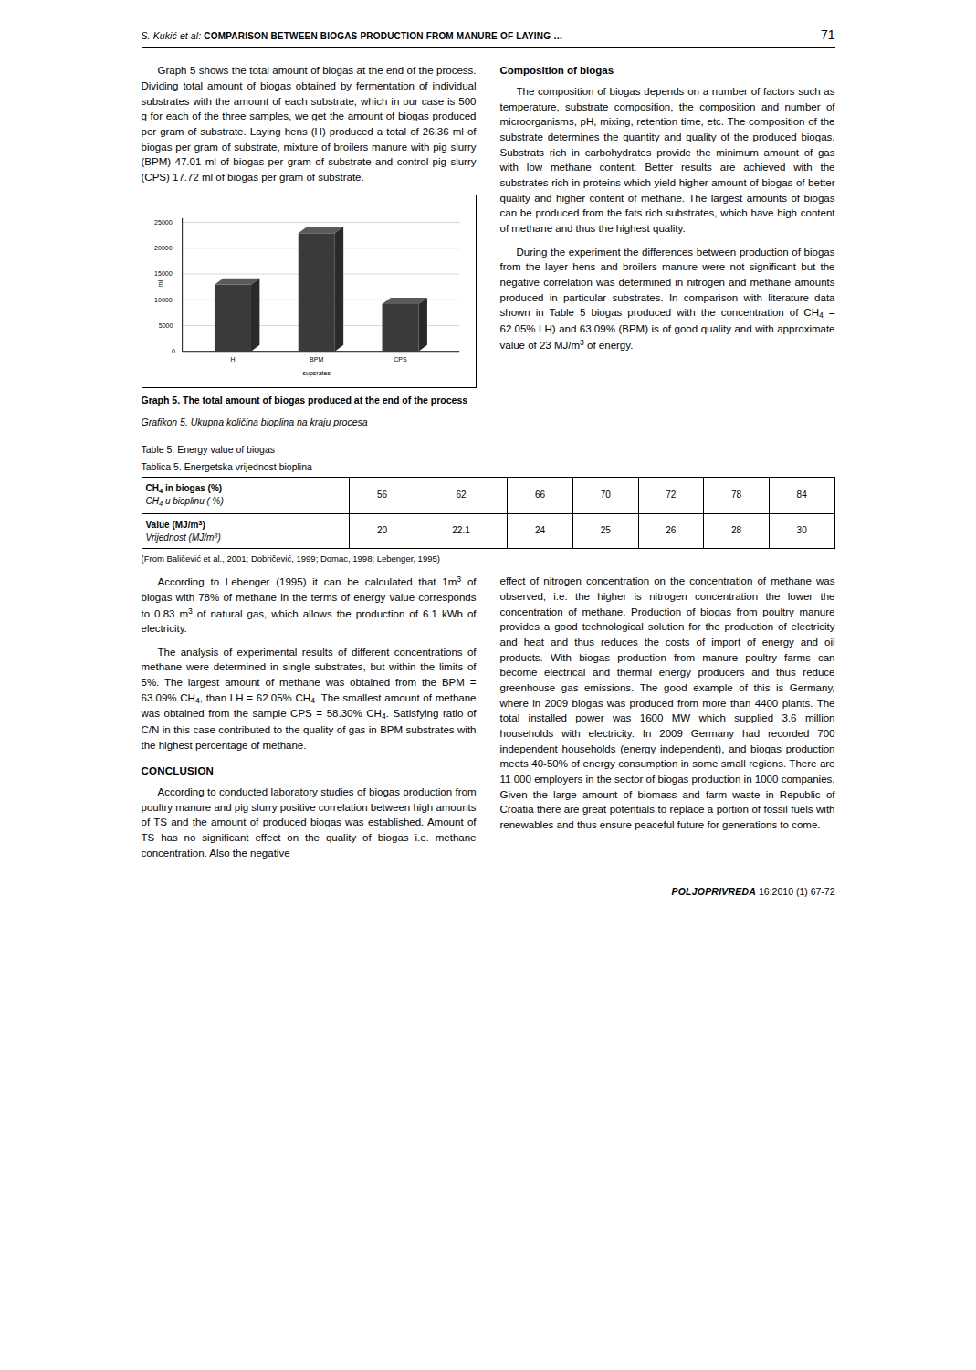S. Kukić et al: Comparison between biogas production from manure of laying …
71
Graph 5 shows the total amount of biogas at the end of the process. Dividing total amount of biogas obtained by fermentation of individual substrates with the amount of each substrate, which in our case is 500 g for each of the three samples, we get the amount of biogas produced per gram of substrate. Laying hens (H) produced a total of 26.36 ml of biogas per gram of substrate, mixture of broilers manure with pig slurry (BPM) 47.01 ml of biogas per gram of substrate and control pig slurry (CPS) 17.72 ml of biogas per gram of substrate.
25000 20000 15000 10000 5000 0 ml H BPM CPS supsrates
Graph 5. The total amount of biogas produced at the end of the process
Grafikon 5. Ukupna količina bioplina na kraju procesa
Composition of biogas
The composition of biogas depends on a number of factors such as temperature, substrate composition, the composition and number of microorganisms, pH, mixing, retention time, etc. The composition of the substrate determines the quantity and quality of the produced biogas. Substrats rich in carbohydrates provide the minimum amount of gas with low methane content. Better results are achieved with the substrates rich in proteins which yield higher amount of biogas of better quality and higher content of methane. The largest amounts of biogas can be produced from the fats rich substrates, which have high content of methane and thus the highest quality.
During the experiment the differences between production of biogas from the layer hens and broilers manure were not significant but the negative correlation was determined in nitrogen and methane amounts produced in particular substrates. In comparison with literature data shown in Table 5 biogas produced with the concentration of CH4 = 62.05% LH) and 63.09% (BPM) is of good quality and with approximate value of 23 MJ/m3 of energy.
Table 5. Energy value of biogas
Tablica 5. Energetska vrijednost bioplina
| CH 4 in biogas (%) CH 4 u bioplinu ( %) | 56 | 62 | 66 | 70 | 72 | 78 | 84 |
| Value (MJ/m 3 ) Vrijednost (MJ/m 3 ) | 20 | 22.1 | 24 | 25 | 26 | 28 | 30 |
(From Baličević et al., 2001; Dobričević, 1999; Domac, 1998; Lebenger, 1995)
According to Lebenger (1995) it can be calculated that 1m3 of biogas with 78% of methane in the terms of energy value corresponds to 0.83 m3 of natural gas, which allows the production of 6.1 kWh of electricity.
The analysis of experimental results of different concentrations of methane were determined in single substrates, but within the limits of 5%. The largest amount of methane was obtained from the BPM = 63.09% CH4, than LH = 62.05% CH4. The smallest amount of methane was obtained from the sample CPS = 58.30% CH4. Satisfying ratio of C/N in this case contributed to the quality of gas in BPM substrates with the highest percentage of methane.
Conclusion
According to conducted laboratory studies of biogas production from poultry manure and pig slurry positive correlation between high amounts of TS and the amount of produced biogas was established. Amount of TS has no significant effect on the quality of biogas i.e. methane concentration. Also the negative
effect of nitrogen concentration on the concentration of methane was observed, i.e. the higher is nitrogen concentration the lower the concentration of methane. Production of biogas from poultry manure provides a good technological solution for the production of electricity and heat and thus reduces the costs of import of energy and oil products. With biogas production from manure poultry farms can become electrical and thermal energy producers and thus reduce greenhouse gas emissions. The good example of this is Germany, where in 2009 biogas was produced from more than 4400 plants. The total installed power was 1600 MW which supplied 3.6 million households with electricity. In 2009 Germany had recorded 700 independent households (energy independent), and biogas production meets 40-50% of energy consumption in some small regions. There are 11 000 employers in the sector of biogas production in 1000 companies. Given the large amount of biomass and farm waste in Republic of Croatia there are great potentials to replace a portion of fossil fuels with renewables and thus ensure peaceful future for generations to come.
POLJOPRIVREDA 16:2010 (1) 67-72